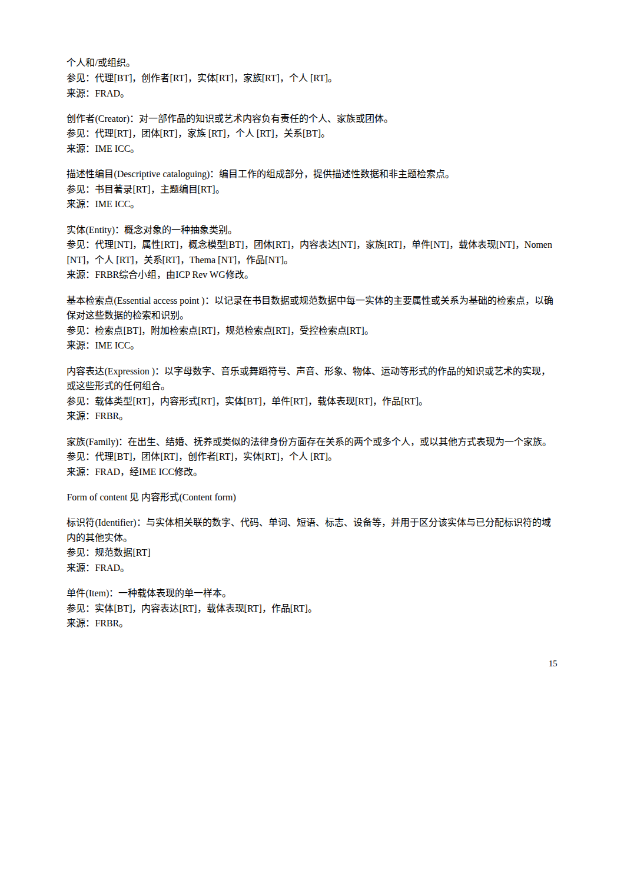个人和/或组织。
参见：代理[BT]，创作者[RT]，实体[RT]，家族[RT]，个人 [RT]。
来源：FRAD。
创作者(Creator)：对一部作品的知识或艺术内容负有责任的个人、家族或团体。
参见：代理[RT]，团体[RT]，家族 [RT]，个人 [RT]，关系[BT]。
来源：IME ICC。
描述性编目(Descriptive cataloguing)：编目工作的组成部分，提供描述性数据和非主题检索点。
参见：书目著录[RT]，主题编目[RT]。
来源：IME ICC。
实体(Entity)：概念对象的一种抽象类别。
参见：代理[NT]，属性[RT]，概念模型[BT]，团体[RT]，内容表达[NT]，家族[RT]，单件[NT]，载体表现[NT]，Nomen [NT]，个人 [RT]，关系[RT]，Thema [NT]，作品[NT]。
来源：FRBR综合小组，由ICP Rev WG修改。
基本检索点(Essential access point )：以记录在书目数据或规范数据中每一实体的主要属性或关系为基础的检索点，以确保对这些数据的检索和识别。
参见：检索点[BT]，附加检索点[RT]，规范检索点[RT]，受控检索点[RT]。
来源：IME ICC。
内容表达(Expression )：以字母数字、音乐或舞蹈符号、声音、形象、物体、运动等形式的作品的知识或艺术的实现，或这些形式的任何组合。
参见：载体类型[RT]，内容形式[RT]，实体[BT]，单件[RT]，载体表现[RT]，作品[RT]。
来源：FRBR。
家族(Family)：在出生、结婚、抚养或类似的法律身份方面存在关系的两个或多个人，或以其他方式表现为一个家族。
参见：代理[BT]，团体[RT]，创作者[RT]，实体[RT]，个人 [RT]。
来源：FRAD，经IME ICC修改。
Form of content 见 内容形式(Content form)
标识符(Identifier)：与实体相关联的数字、代码、单词、短语、标志、设备等，并用于区分该实体与已分配标识符的域内的其他实体。
参见：规范数据[RT]
来源：FRAD。
单件(Item)：一种载体表现的单一样本。
参见：实体[BT]，内容表达[RT]，载体表现[RT]，作品[RT]。
来源：FRBR。
15